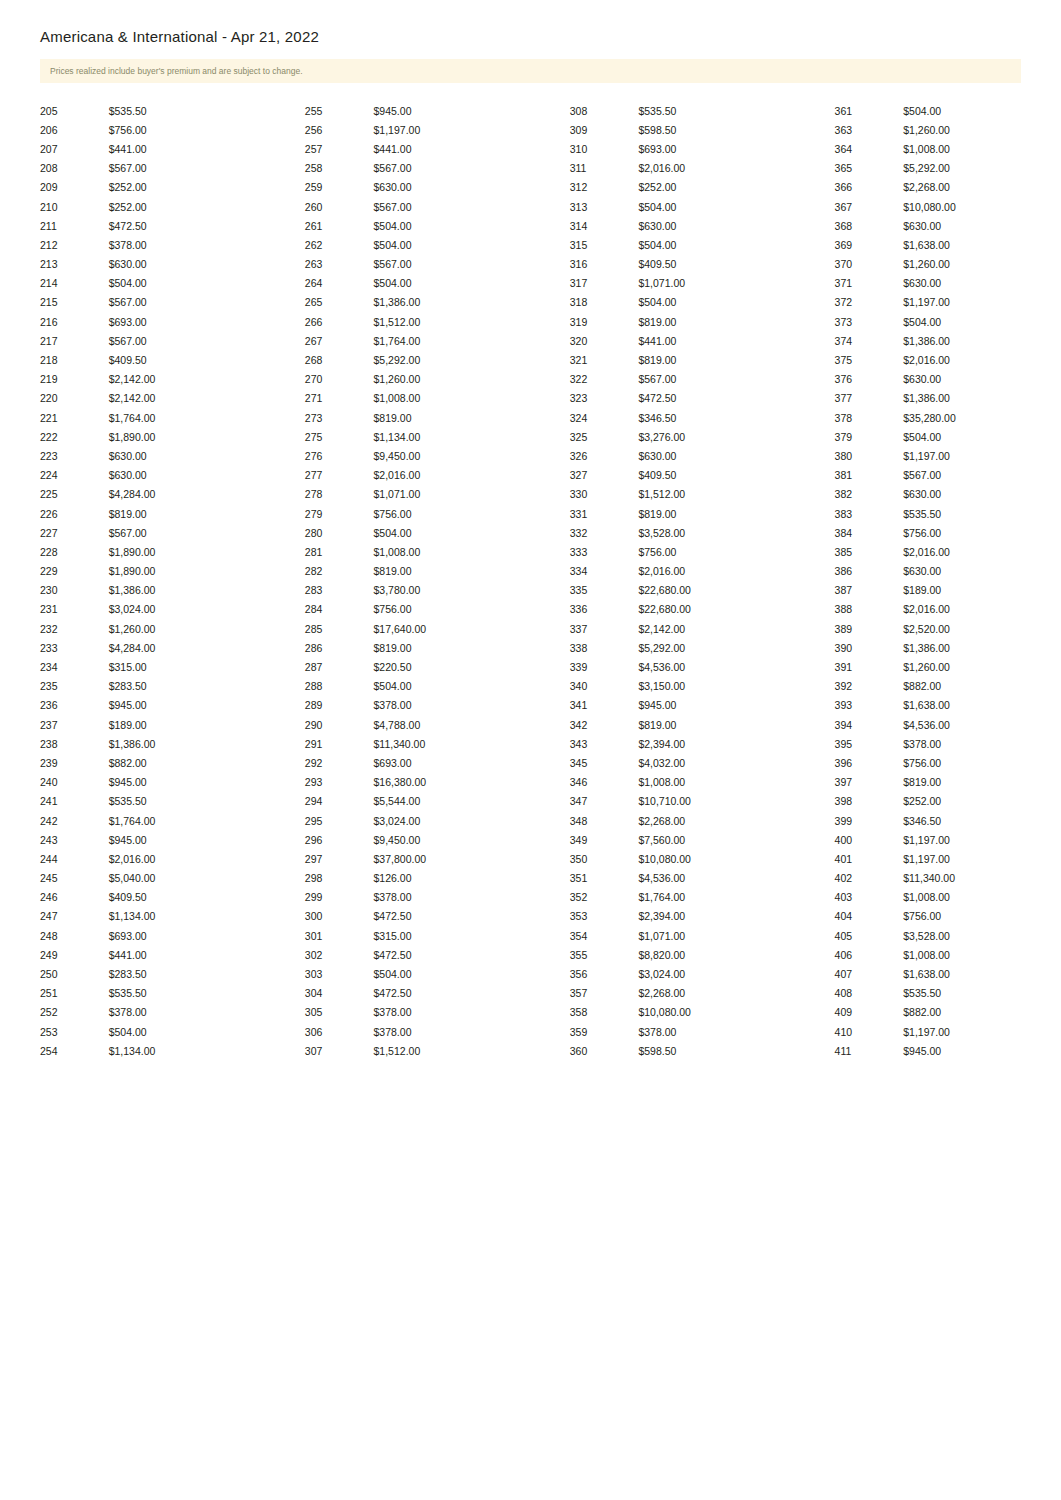Americana & International - Apr 21, 2022
Prices realized include buyer's premium and are subject to change.
| 205 | $535.50 | | 255 | $945.00 | | 308 | $535.50 | | 361 | $504.00 |
| 206 | $756.00 | | 256 | $1,197.00 | | 309 | $598.50 | | 363 | $1,260.00 |
| 207 | $441.00 | | 257 | $441.00 | | 310 | $693.00 | | 364 | $1,008.00 |
| 208 | $567.00 | | 258 | $567.00 | | 311 | $2,016.00 | | 365 | $5,292.00 |
| 209 | $252.00 | | 259 | $630.00 | | 312 | $252.00 | | 366 | $2,268.00 |
| 210 | $252.00 | | 260 | $567.00 | | 313 | $504.00 | | 367 | $10,080.00 |
| 211 | $472.50 | | 261 | $504.00 | | 314 | $630.00 | | 368 | $630.00 |
| 212 | $378.00 | | 262 | $504.00 | | 315 | $504.00 | | 369 | $1,638.00 |
| 213 | $630.00 | | 263 | $567.00 | | 316 | $409.50 | | 370 | $1,260.00 |
| 214 | $504.00 | | 264 | $504.00 | | 317 | $1,071.00 | | 371 | $630.00 |
| 215 | $567.00 | | 265 | $1,386.00 | | 318 | $504.00 | | 372 | $1,197.00 |
| 216 | $693.00 | | 266 | $1,512.00 | | 319 | $819.00 | | 373 | $504.00 |
| 217 | $567.00 | | 267 | $1,764.00 | | 320 | $441.00 | | 374 | $1,386.00 |
| 218 | $409.50 | | 268 | $5,292.00 | | 321 | $819.00 | | 375 | $2,016.00 |
| 219 | $2,142.00 | | 270 | $1,260.00 | | 322 | $567.00 | | 376 | $630.00 |
| 220 | $2,142.00 | | 271 | $1,008.00 | | 323 | $472.50 | | 377 | $1,386.00 |
| 221 | $1,764.00 | | 273 | $819.00 | | 324 | $346.50 | | 378 | $35,280.00 |
| 222 | $1,890.00 | | 275 | $1,134.00 | | 325 | $3,276.00 | | 379 | $504.00 |
| 223 | $630.00 | | 276 | $9,450.00 | | 326 | $630.00 | | 380 | $1,197.00 |
| 224 | $630.00 | | 277 | $2,016.00 | | 327 | $409.50 | | 381 | $567.00 |
| 225 | $4,284.00 | | 278 | $1,071.00 | | 330 | $1,512.00 | | 382 | $630.00 |
| 226 | $819.00 | | 279 | $756.00 | | 331 | $819.00 | | 383 | $535.50 |
| 227 | $567.00 | | 280 | $504.00 | | 332 | $3,528.00 | | 384 | $756.00 |
| 228 | $1,890.00 | | 281 | $1,008.00 | | 333 | $756.00 | | 385 | $2,016.00 |
| 229 | $1,890.00 | | 282 | $819.00 | | 334 | $2,016.00 | | 386 | $630.00 |
| 230 | $1,386.00 | | 283 | $3,780.00 | | 335 | $22,680.00 | | 387 | $189.00 |
| 231 | $3,024.00 | | 284 | $756.00 | | 336 | $22,680.00 | | 388 | $2,016.00 |
| 232 | $1,260.00 | | 285 | $17,640.00 | | 337 | $2,142.00 | | 389 | $2,520.00 |
| 233 | $4,284.00 | | 286 | $819.00 | | 338 | $5,292.00 | | 390 | $1,386.00 |
| 234 | $315.00 | | 287 | $220.50 | | 339 | $4,536.00 | | 391 | $1,260.00 |
| 235 | $283.50 | | 288 | $504.00 | | 340 | $3,150.00 | | 392 | $882.00 |
| 236 | $945.00 | | 289 | $378.00 | | 341 | $945.00 | | 393 | $1,638.00 |
| 237 | $189.00 | | 290 | $4,788.00 | | 342 | $819.00 | | 394 | $4,536.00 |
| 238 | $1,386.00 | | 291 | $11,340.00 | | 343 | $2,394.00 | | 395 | $378.00 |
| 239 | $882.00 | | 292 | $693.00 | | 345 | $4,032.00 | | 396 | $756.00 |
| 240 | $945.00 | | 293 | $16,380.00 | | 346 | $1,008.00 | | 397 | $819.00 |
| 241 | $535.50 | | 294 | $5,544.00 | | 347 | $10,710.00 | | 398 | $252.00 |
| 242 | $1,764.00 | | 295 | $3,024.00 | | 348 | $2,268.00 | | 399 | $346.50 |
| 243 | $945.00 | | 296 | $9,450.00 | | 349 | $7,560.00 | | 400 | $1,197.00 |
| 244 | $2,016.00 | | 297 | $37,800.00 | | 350 | $10,080.00 | | 401 | $1,197.00 |
| 245 | $5,040.00 | | 298 | $126.00 | | 351 | $4,536.00 | | 402 | $11,340.00 |
| 246 | $409.50 | | 299 | $378.00 | | 352 | $1,764.00 | | 403 | $1,008.00 |
| 247 | $1,134.00 | | 300 | $472.50 | | 353 | $2,394.00 | | 404 | $756.00 |
| 248 | $693.00 | | 301 | $315.00 | | 354 | $1,071.00 | | 405 | $3,528.00 |
| 249 | $441.00 | | 302 | $472.50 | | 355 | $8,820.00 | | 406 | $1,008.00 |
| 250 | $283.50 | | 303 | $504.00 | | 356 | $3,024.00 | | 407 | $1,638.00 |
| 251 | $535.50 | | 304 | $472.50 | | 357 | $2,268.00 | | 408 | $535.50 |
| 252 | $378.00 | | 305 | $378.00 | | 358 | $10,080.00 | | 409 | $882.00 |
| 253 | $504.00 | | 306 | $378.00 | | 359 | $378.00 | | 410 | $1,197.00 |
| 254 | $1,134.00 | | 307 | $1,512.00 | | 360 | $598.50 | | 411 | $945.00 |